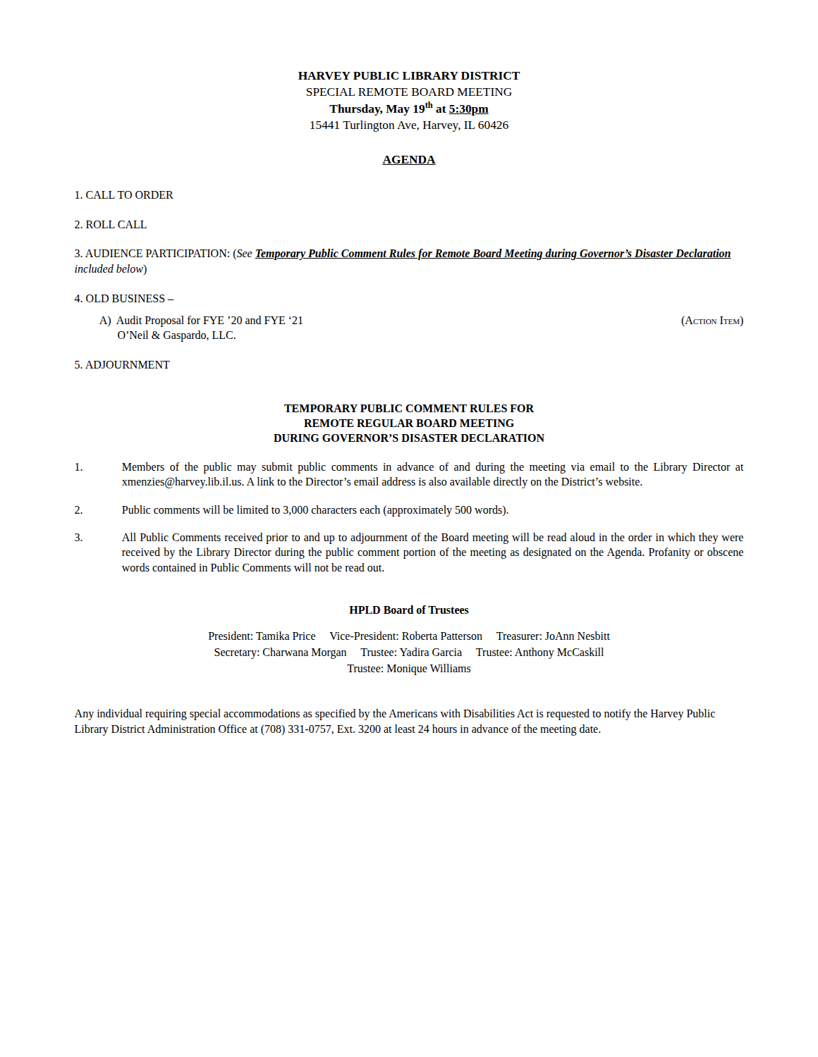HARVEY PUBLIC LIBRARY DISTRICT
SPECIAL REMOTE BOARD MEETING
Thursday, May 19th at 5:30pm
15441 Turlington Ave, Harvey, IL 60426
AGENDA
1. CALL TO ORDER
2. ROLL CALL
3. AUDIENCE PARTICIPATION: (See Temporary Public Comment Rules for Remote Board Meeting during Governor’s Disaster Declaration included below)
4. OLD BUSINESS –
A) Audit Proposal for FYE ’20 and FYE ‘21 (Action Item)
O’Neil & Gaspardo, LLC.
5. ADJOURNMENT
TEMPORARY PUBLIC COMMENT RULES FOR
REMOTE REGULAR BOARD MEETING
DURING GOVERNOR’S DISASTER DECLARATION
Members of the public may submit public comments in advance of and during the meeting via email to the Library Director at xmenzies@harvey.lib.il.us. A link to the Director’s email address is also available directly on the District’s website.
Public comments will be limited to 3,000 characters each (approximately 500 words).
All Public Comments received prior to and up to adjournment of the Board meeting will be read aloud in the order in which they were received by the Library Director during the public comment portion of the meeting as designated on the Agenda. Profanity or obscene words contained in Public Comments will not be read out.
HPLD Board of Trustees
President: Tamika Price Vice-President: Roberta Patterson Treasurer: JoAnn Nesbitt
Secretary: Charwana Morgan Trustee: Yadira Garcia Trustee: Anthony McCaskill
Trustee: Monique Williams
Any individual requiring special accommodations as specified by the Americans with Disabilities Act is requested to notify the Harvey Public Library District Administration Office at (708) 331-0757, Ext. 3200 at least 24 hours in advance of the meeting date.